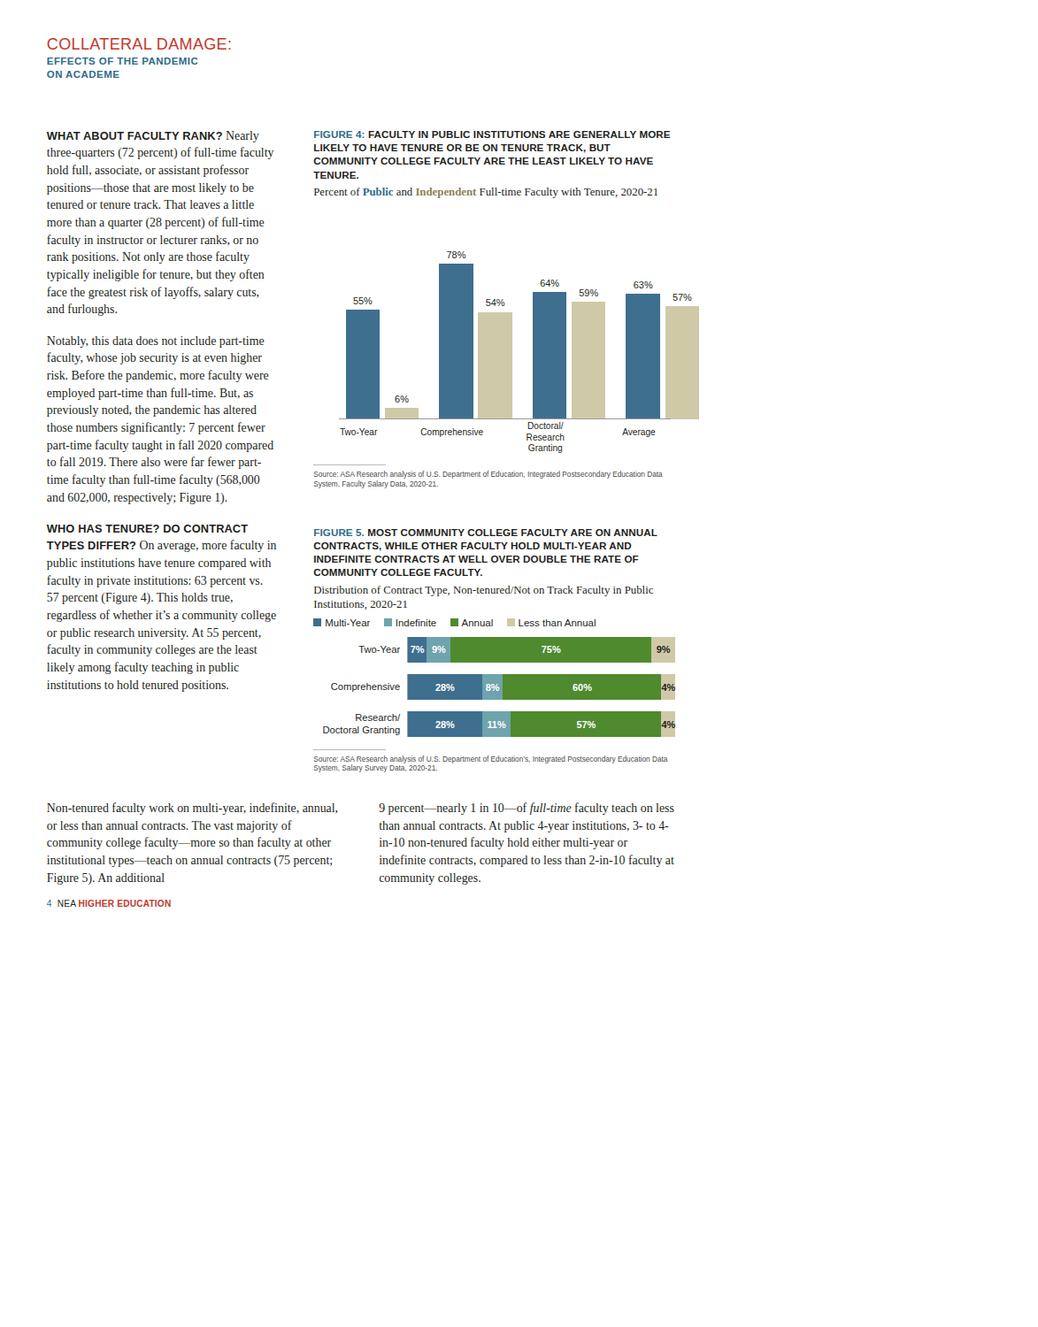COLLATERAL DAMAGE:
EFFECTS OF THE PANDEMIC
ON ACADEME
WHAT ABOUT FACULTY RANK? Nearly three-quarters (72 percent) of full-time faculty hold full, associate, or assistant professor positions—those that are most likely to be tenured or tenure track. That leaves a little more than a quarter (28 percent) of full-time faculty in instructor or lecturer ranks, or no rank positions. Not only are those faculty typically ineligible for tenure, but they often face the greatest risk of layoffs, salary cuts, and furloughs.
Notably, this data does not include part-time faculty, whose job security is at even higher risk. Before the pandemic, more faculty were employed part-time than full-time. But, as previously noted, the pandemic has altered those numbers significantly: 7 percent fewer part-time faculty taught in fall 2020 compared to fall 2019. There also were far fewer part-time faculty than full-time faculty (568,000 and 602,000, respectively; Figure 1).
WHO HAS TENURE? DO CONTRACT TYPES DIFFER? On average, more faculty in public institutions have tenure compared with faculty in private institutions: 63 percent vs. 57 percent (Figure 4). This holds true, regardless of whether it’s a community college or public research university. At 55 percent, faculty in community colleges are the least likely among faculty teaching in public institutions to hold tenured positions.
FIGURE 4: FACULTY IN PUBLIC INSTITUTIONS ARE GENERALLY MORE LIKELY TO HAVE TENURE OR BE ON TENURE TRACK, BUT COMMUNITY COLLEGE FACULTY ARE THE LEAST LIKELY TO HAVE TENURE.
Percent of Public and Independent Full-time Faculty with Tenure, 2020-21
55%
6%
78%
54%
64%
59%
63%
57%
Two-Year
Comprehensive
Doctoral/
Research
Granting
Average
Source: ASA Research analysis of U.S. Department of Education, Integrated Postsecondary Education Data System, Faculty Salary Data, 2020-21.
FIGURE 5. MOST COMMUNITY COLLEGE FACULTY ARE ON ANNUAL CONTRACTS, WHILE OTHER FACULTY HOLD MULTI-YEAR AND INDEFINITE CONTRACTS AT WELL OVER DOUBLE THE RATE OF COMMUNITY COLLEGE FACULTY.
Distribution of Contract Type, Non-tenured/Not on Track Faculty in Public Institutions, 2020-21
Multi-Year Indefinite Annual Less than Annual
Two-Year
7%
9%
75%
9%
Comprehensive
28%
8%
60%
4%
Research/
Doctoral Granting
28%
11%
57%
4%
Source: ASA Research analysis of U.S. Department of Education’s, Integrated Postsecondary Education Data System, Salary Survey Data, 2020-21.
Non-tenured faculty work on multi-year, indefinite, annual, or less than annual contracts. The vast majority of community college faculty—more so than faculty at other institutional types—teach on annual contracts (75 percent; Figure 5). An additional
9 percent—nearly 1 in 10—of full-time faculty teach on less than annual contracts. At public 4-year institutions, 3- to 4-in-10 non-tenured faculty hold either multi-year or indefinite contracts, compared to less than 2-in-10 faculty at community colleges.
4 NEA HIGHER EDUCATION